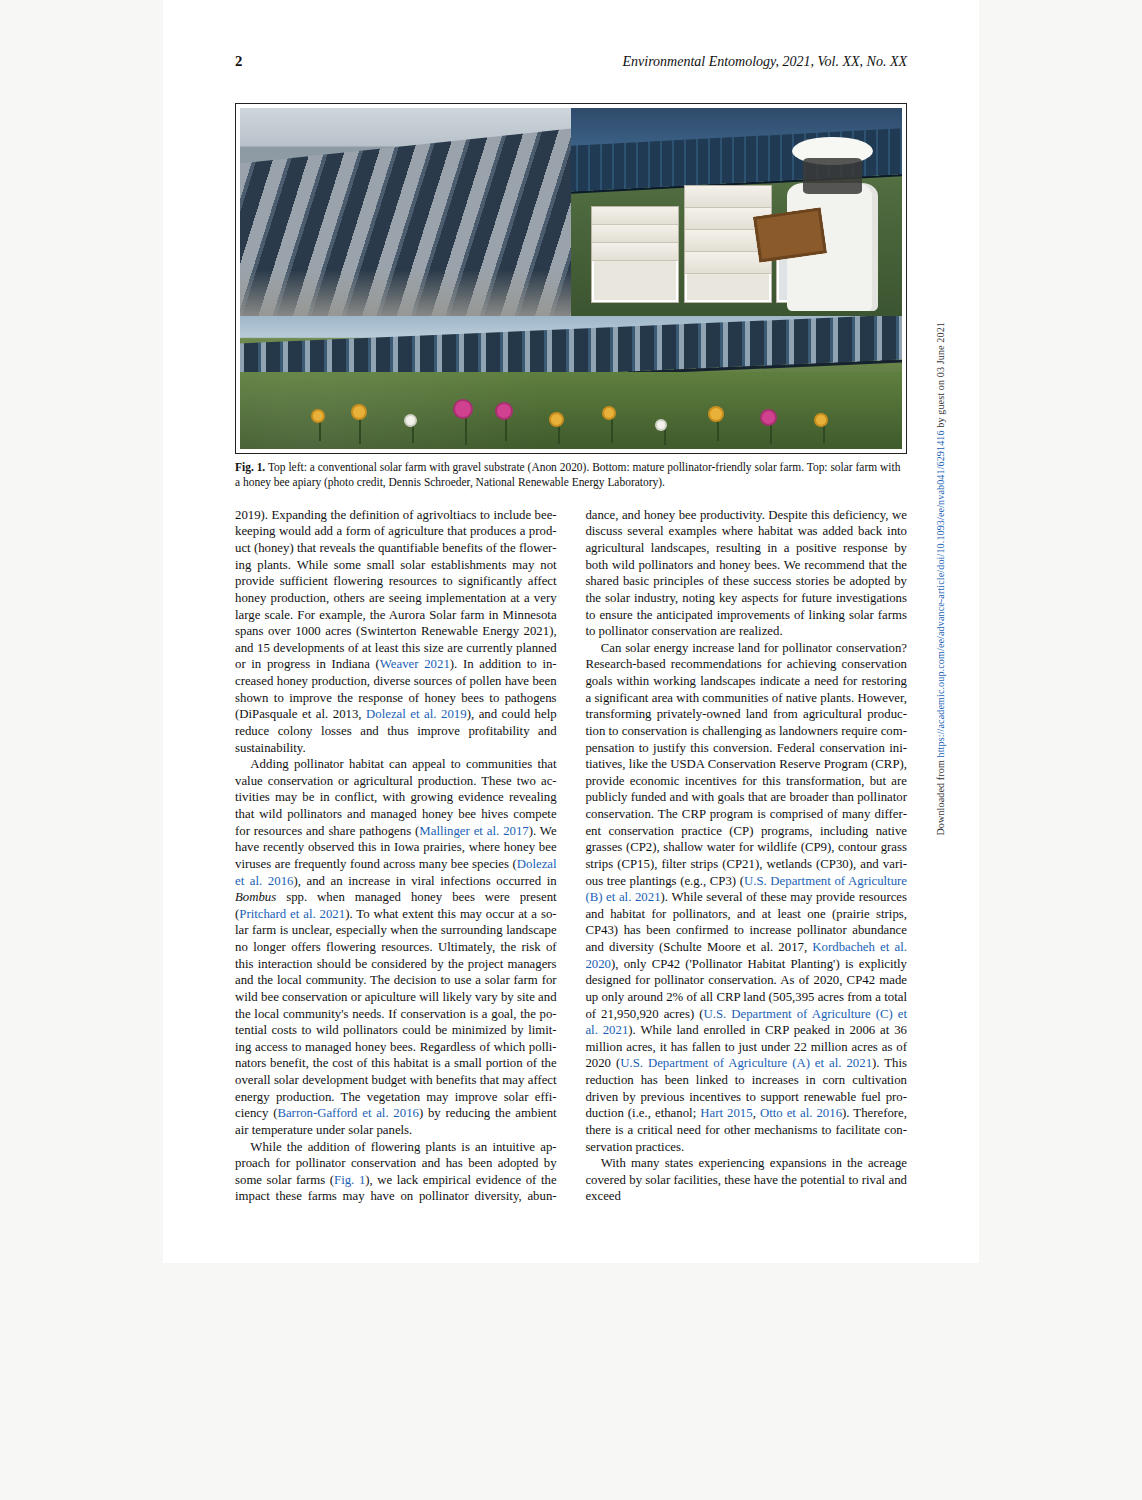2
Environmental Entomology, 2021, Vol. XX, No. XX
Fig. 1. Top left: a conventional solar farm with gravel substrate (Anon 2020). Bottom: mature pollinator-friendly solar farm. Top: solar farm with a honey bee apiary (photo credit, Dennis Schroeder, National Renewable Energy Laboratory).
2019). Expanding the definition of agrivoltiacs to include beekeeping would add a form of agriculture that produces a product (honey) that reveals the quantifiable benefits of the flowering plants. While some small solar establishments may not provide sufficient flowering resources to significantly affect honey production, others are seeing implementation at a very large scale. For example, the Aurora Solar farm in Minnesota spans over 1000 acres (Swinterton Renewable Energy 2021), and 15 developments of at least this size are currently planned or in progress in Indiana (Weaver 2021). In addition to increased honey production, diverse sources of pollen have been shown to improve the response of honey bees to pathogens (DiPasquale et al. 2013, Dolezal et al. 2019), and could help reduce colony losses and thus improve profitability and sustainability.
Adding pollinator habitat can appeal to communities that value conservation or agricultural production. These two activities may be in conflict, with growing evidence revealing that wild pollinators and managed honey bee hives compete for resources and share pathogens (Mallinger et al. 2017). We have recently observed this in Iowa prairies, where honey bee viruses are frequently found across many bee species (Dolezal et al. 2016), and an increase in viral infections occurred in Bombus spp. when managed honey bees were present (Pritchard et al. 2021). To what extent this may occur at a solar farm is unclear, especially when the surrounding landscape no longer offers flowering resources. Ultimately, the risk of this interaction should be considered by the project managers and the local community. The decision to use a solar farm for wild bee conservation or apiculture will likely vary by site and the local community's needs. If conservation is a goal, the potential costs to wild pollinators could be minimized by limiting access to managed honey bees. Regardless of which pollinators benefit, the cost of this habitat is a small portion of the overall solar development budget with benefits that may affect energy production. The vegetation may improve solar efficiency (Barron-Gafford et al. 2016) by reducing the ambient air temperature under solar panels.
While the addition of flowering plants is an intuitive approach for pollinator conservation and has been adopted by some solar farms (Fig. 1), we lack empirical evidence of the impact these farms may have on pollinator diversity, abundance, and honey bee productivity. Despite this deficiency, we discuss several examples where habitat was added back into agricultural landscapes, resulting in a positive response by both wild pollinators and honey bees. We recommend that the shared basic principles of these success stories be adopted by the solar industry, noting key aspects for future investigations to ensure the anticipated improvements of linking solar farms to pollinator conservation are realized.
Can solar energy increase land for pollinator conservation? Research-based recommendations for achieving conservation goals within working landscapes indicate a need for restoring a significant area with communities of native plants. However, transforming privately-owned land from agricultural production to conservation is challenging as landowners require compensation to justify this conversion. Federal conservation initiatives, like the USDA Conservation Reserve Program (CRP), provide economic incentives for this transformation, but are publicly funded and with goals that are broader than pollinator conservation. The CRP program is comprised of many different conservation practice (CP) programs, including native grasses (CP2), shallow water for wildlife (CP9), contour grass strips (CP15), filter strips (CP21), wetlands (CP30), and various tree plantings (e.g., CP3) (U.S. Department of Agriculture (B) et al. 2021). While several of these may provide resources and habitat for pollinators, and at least one (prairie strips, CP43) has been confirmed to increase pollinator abundance and diversity (Schulte Moore et al. 2017, Kordbacheh et al. 2020), only CP42 ('Pollinator Habitat Planting') is explicitly designed for pollinator conservation. As of 2020, CP42 made up only around 2% of all CRP land (505,395 acres from a total of 21,950,920 acres) (U.S. Department of Agriculture (C) et al. 2021). While land enrolled in CRP peaked in 2006 at 36 million acres, it has fallen to just under 22 million acres as of 2020 (U.S. Department of Agriculture (A) et al. 2021). This reduction has been linked to increases in corn cultivation driven by previous incentives to support renewable fuel production (i.e., ethanol; Hart 2015, Otto et al. 2016). Therefore, there is a critical need for other mechanisms to facilitate conservation practices.
With many states experiencing expansions in the acreage covered by solar facilities, these have the potential to rival and exceed
Downloaded from https://academic.oup.com/ee/advance-article/doi/10.1093/ee/nvab041/6291416 by guest on 03 June 2021